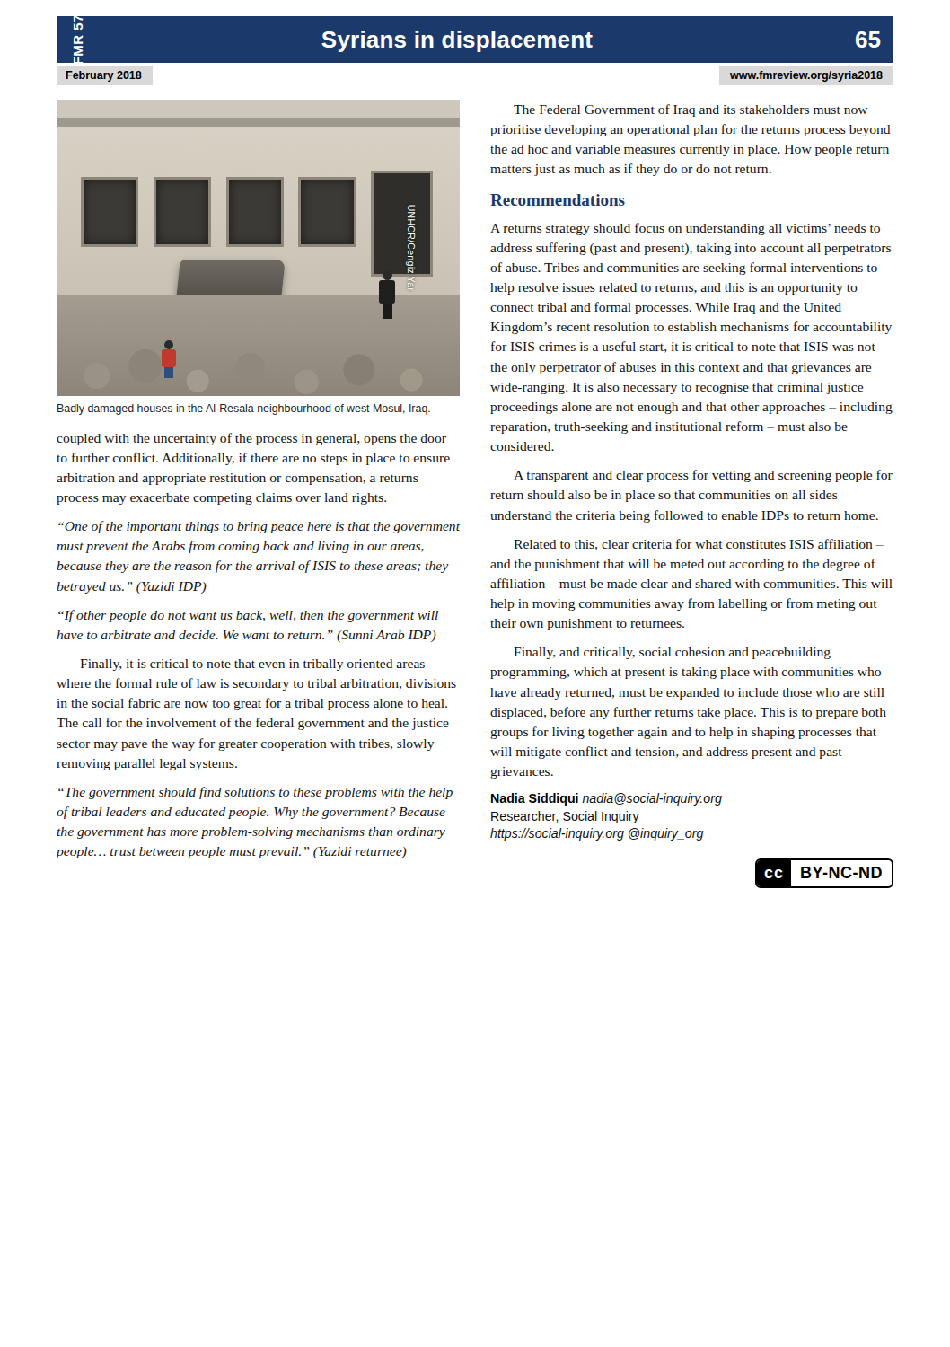FMR 57
Syrians in displacement
65
February 2018
www.fmreview.org/syria2018
UNHCR/Cengiz Yar
Badly damaged houses in the Al-Resala neighbourhood of west Mosul, Iraq.
coupled with the uncertainty of the process in general, opens the door to further conflict. Additionally, if there are no steps in place to ensure arbitration and appropriate restitution or compensation, a returns process may exacerbate competing claims over land rights.
“One of the important things to bring peace here is that the government must prevent the Arabs from coming back and living in our areas, because they are the reason for the arrival of ISIS to these areas; they betrayed us.” (Yazidi IDP)
“If other people do not want us back, well, then the government will have to arbitrate and decide. We want to return.” (Sunni Arab IDP)
Finally, it is critical to note that even in tribally oriented areas where the formal rule of law is secondary to tribal arbitration, divisions in the social fabric are now too great for a tribal process alone to heal. The call for the involvement of the federal government and the justice sector may pave the way for greater cooperation with tribes, slowly removing parallel legal systems.
“The government should find solutions to these problems with the help of tribal leaders and educated people. Why the government? Because the government has more problem-solving mechanisms than ordinary people… trust between people must prevail.” (Yazidi returnee)
The Federal Government of Iraq and its stakeholders must now prioritise developing an operational plan for the returns process beyond the ad hoc and variable measures currently in place. How people return matters just as much as if they do or do not return.
Recommendations
A returns strategy should focus on understanding all victims’ needs to address suffering (past and present), taking into account all perpetrators of abuse. Tribes and communities are seeking formal interventions to help resolve issues related to returns, and this is an opportunity to connect tribal and formal processes. While Iraq and the United Kingdom’s recent resolution to establish mechanisms for accountability for ISIS crimes is a useful start, it is critical to note that ISIS was not the only perpetrator of abuses in this context and that grievances are wide-ranging. It is also necessary to recognise that criminal justice proceedings alone are not enough and that other approaches – including reparation, truth-seeking and institutional reform – must also be considered.
A transparent and clear process for vetting and screening people for return should also be in place so that communities on all sides understand the criteria being followed to enable IDPs to return home.
Related to this, clear criteria for what constitutes ISIS affiliation – and the punishment that will be meted out according to the degree of affiliation – must be made clear and shared with communities. This will help in moving communities away from labelling or from meting out their own punishment to returnees.
Finally, and critically, social cohesion and peacebuilding programming, which at present is taking place with communities who have already returned, must be expanded to include those who are still displaced, before any further returns take place. This is to prepare both groups for living together again and to help in shaping processes that will mitigate conflict and tension, and address present and past grievances.
Nadia Siddiqui nadia@social-inquiry.org
Researcher, Social Inquiry
https://social-inquiry.org @inquiry_org
cc
BY-NC-ND